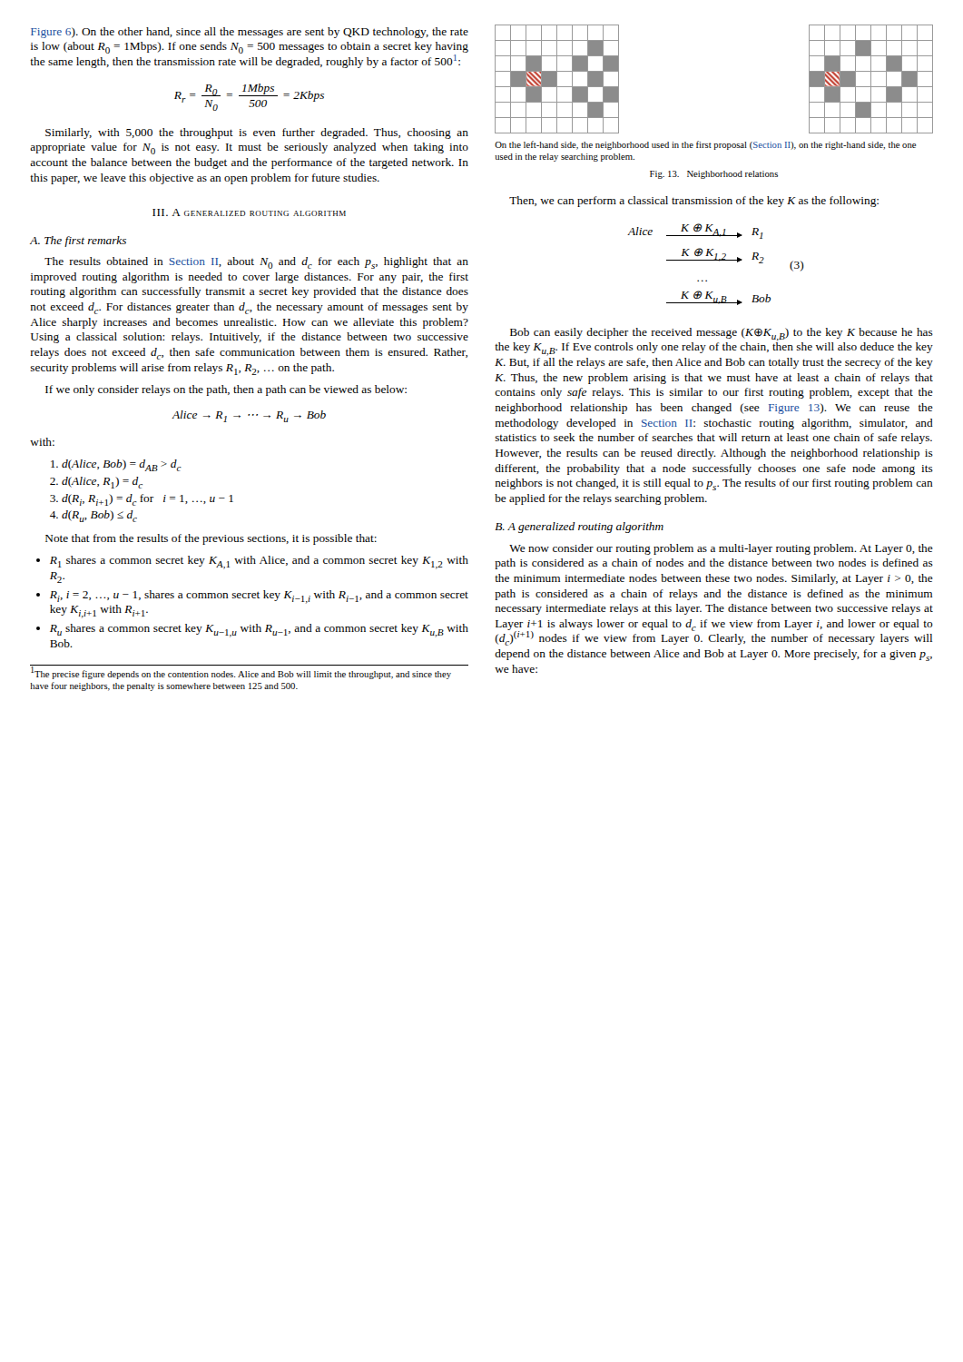Figure 6). On the other hand, since all the messages are sent by QKD technology, the rate is low (about R0 = 1Mbps). If one sends N0 = 500 messages to obtain a secret key having the same length, then the transmission rate will be degraded, roughly by a factor of 5001:
Rr = R0 N0 = 1Mbps 500 = 2Kbps
Similarly, with 5,000 the throughput is even further degraded. Thus, choosing an appropriate value for N0 is not easy. It must be seriously analyzed when taking into account the balance between the budget and the performance of the targeted network. In this paper, we leave this objective as an open problem for future studies.
III. A generalized routing algorithm
A. The first remarks
The results obtained in Section II, about N0 and dc for each ps, highlight that an improved routing algorithm is needed to cover large distances. For any pair, the first routing algorithm can successfully transmit a secret key provided that the distance does not exceed dc. For distances greater than dc, the necessary amount of messages sent by Alice sharply increases and becomes unrealistic. How can we alleviate this problem? Using a classical solution: relays. Intuitively, if the distance between two successive relays does not exceed dc, then safe communication between them is ensured. Rather, security problems will arise from relays R1, R2, … on the path.
If we only consider relays on the path, then a path can be viewed as below:
Alice → R1 → ⋯ → Ru → Bob
with:
d(Alice, Bob) = dAB > dc
d(Alice, R1) = dc
d(Ri, Ri+1) = dc for i = 1, …, u − 1
d(Ru, Bob) ≤ dc
Note that from the results of the previous sections, it is possible that:
R1 shares a common secret key KA,1 with Alice, and a common secret key K1,2 with R2.
Ri, i = 2, …, u − 1, shares a common secret key Ki−1,i with Ri−1, and a common secret key Ki,i+1 with Ri+1.
Ru shares a common secret key Ku−1,u with Ru−1, and a common secret key Ku,B with Bob.
1The precise figure depends on the contention nodes. Alice and Bob will limit the throughput, and since they have four neighbors, the penalty is somewhere between 125 and 500.
On the left-hand side, the neighborhood used in the first proposal (Section II), on the right-hand side, the one used in the relay searching problem.
Fig. 13. Neighborhood relations
Then, we can perform a classical transmission of the key K as the following:
| Alice | K ⊕ K A ,1 | R 1 |
| | K ⊕ K 1,2 | R 2 |
| | … | |
| | K ⊕ K u , B | Bob |
(3)
Bob can easily decipher the received message (K⊕Ku,B) to the key K because he has the key Ku,B. If Eve controls only one relay of the chain, then she will also deduce the key K. But, if all the relays are safe, then Alice and Bob can totally trust the secrecy of the key K. Thus, the new problem arising is that we must have at least a chain of relays that contains only safe relays. This is similar to our first routing problem, except that the neighborhood relationship has been changed (see Figure 13). We can reuse the methodology developed in Section II: stochastic routing algorithm, simulator, and statistics to seek the number of searches that will return at least one chain of safe relays. However, the results can be reused directly. Although the neighborhood relationship is different, the probability that a node successfully chooses one safe node among its neighbors is not changed, it is still equal to ps. The results of our first routing problem can be applied for the relays searching problem.
B. A generalized routing algorithm
We now consider our routing problem as a multi-layer routing problem. At Layer 0, the path is considered as a chain of nodes and the distance between two nodes is defined as the minimum intermediate nodes between these two nodes. Similarly, at Layer i > 0, the path is considered as a chain of relays and the distance is defined as the minimum necessary intermediate relays at this layer. The distance between two successive relays at Layer i+1 is always lower or equal to dc if we view from Layer i, and lower or equal to (dc)(i+1) nodes if we view from Layer 0. Clearly, the number of necessary layers will depend on the distance between Alice and Bob at Layer 0. More precisely, for a given ps, we have: